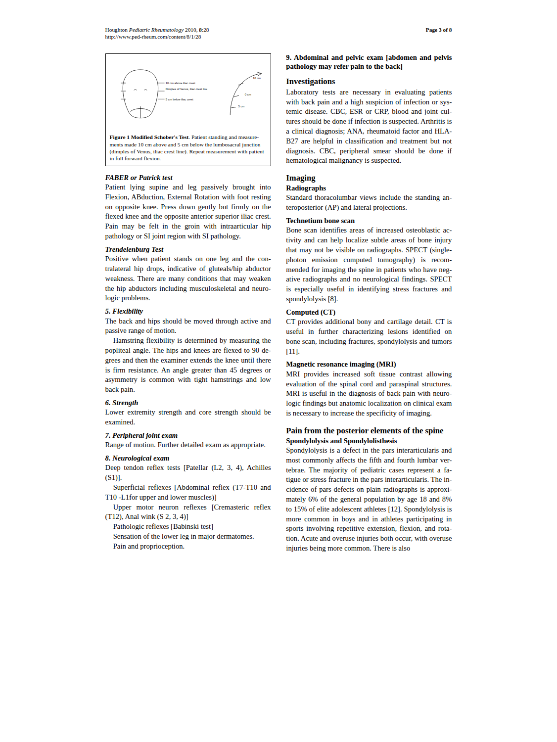Houghton Pediatric Rheumatology 2010, 8:28
http://www.ped-rheum.com/content/8/1/28
Page 3 of 8
10 cm above iliac crest Dimples of Venus, iliac crest line 5 cm below iliac crest 10 cm 0 cm 5 cm
Figure 1 Modified Schober's Test. Patient standing and measurements made 10 cm above and 5 cm below the lumbosacral junction (dimples of Venus, iliac crest line). Repeat measurement with patient in full forward flexion.
FABER or Patrick test
Patient lying supine and leg passively brought into Flexion, ABduction, External Rotation with foot resting on opposite knee. Press down gently but firmly on the flexed knee and the opposite anterior superior iliac crest. Pain may be felt in the groin with intraarticular hip pathology or SI joint region with SI pathology.
Trendelenburg Test
Positive when patient stands on one leg and the contralateral hip drops, indicative of gluteals/hip abductor weakness. There are many conditions that may weaken the hip abductors including musculoskeletal and neurologic problems.
5. Flexibility
The back and hips should be moved through active and passive range of motion.
Hamstring flexibility is determined by measuring the popliteal angle. The hips and knees are flexed to 90 degrees and then the examiner extends the knee until there is firm resistance. An angle greater than 45 degrees or asymmetry is common with tight hamstrings and low back pain.
6. Strength
Lower extremity strength and core strength should be examined.
7. Peripheral joint exam
Range of motion. Further detailed exam as appropriate.
8. Neurological exam
Deep tendon reflex tests [Patellar (L2, 3, 4), Achilles (S1)].
Superficial reflexes [Abdominal reflex (T7-T10 and T10 -L1for upper and lower muscles)]
Upper motor neuron reflexes [Cremasteric reflex (T12), Anal wink (S 2, 3, 4)]
Pathologic reflexes [Babinski test]
Sensation of the lower leg in major dermatomes.
Pain and proprioception.
9. Abdominal and pelvic exam [abdomen and pelvis pathology may refer pain to the back]
Investigations
Laboratory tests are necessary in evaluating patients with back pain and a high suspicion of infection or systemic disease. CBC, ESR or CRP, blood and joint cultures should be done if infection is suspected. Arthritis is a clinical diagnosis; ANA, rheumatoid factor and HLA-B27 are helpful in classification and treatment but not diagnosis. CBC, peripheral smear should be done if hematological malignancy is suspected.
Imaging
Radiographs
Standard thoracolumbar views include the standing anteroposterior (AP) and lateral projections.
Technetium bone scan
Bone scan identifies areas of increased osteoblastic activity and can help localize subtle areas of bone injury that may not be visible on radiographs. SPECT (single-photon emission computed tomography) is recommended for imaging the spine in patients who have negative radiographs and no neurological findings. SPECT is especially useful in identifying stress fractures and spondylolysis [8].
Computed (CT)
CT provides additional bony and cartilage detail. CT is useful in further characterizing lesions identified on bone scan, including fractures, spondylolysis and tumors [11].
Magnetic resonance imaging (MRI)
MRI provides increased soft tissue contrast allowing evaluation of the spinal cord and paraspinal structures. MRI is useful in the diagnosis of back pain with neurologic findings but anatomic localization on clinical exam is necessary to increase the specificity of imaging.
Pain from the posterior elements of the spine
Spondylolysis and Spondylolisthesis
Spondylolysis is a defect in the pars interarticularis and most commonly affects the fifth and fourth lumbar vertebrae. The majority of pediatric cases represent a fatigue or stress fracture in the pars interarticularis. The incidence of pars defects on plain radiographs is approximately 6% of the general population by age 18 and 8% to 15% of elite adolescent athletes [12]. Spondylolysis is more common in boys and in athletes participating in sports involving repetitive extension, flexion, and rotation. Acute and overuse injuries both occur, with overuse injuries being more common. There is also